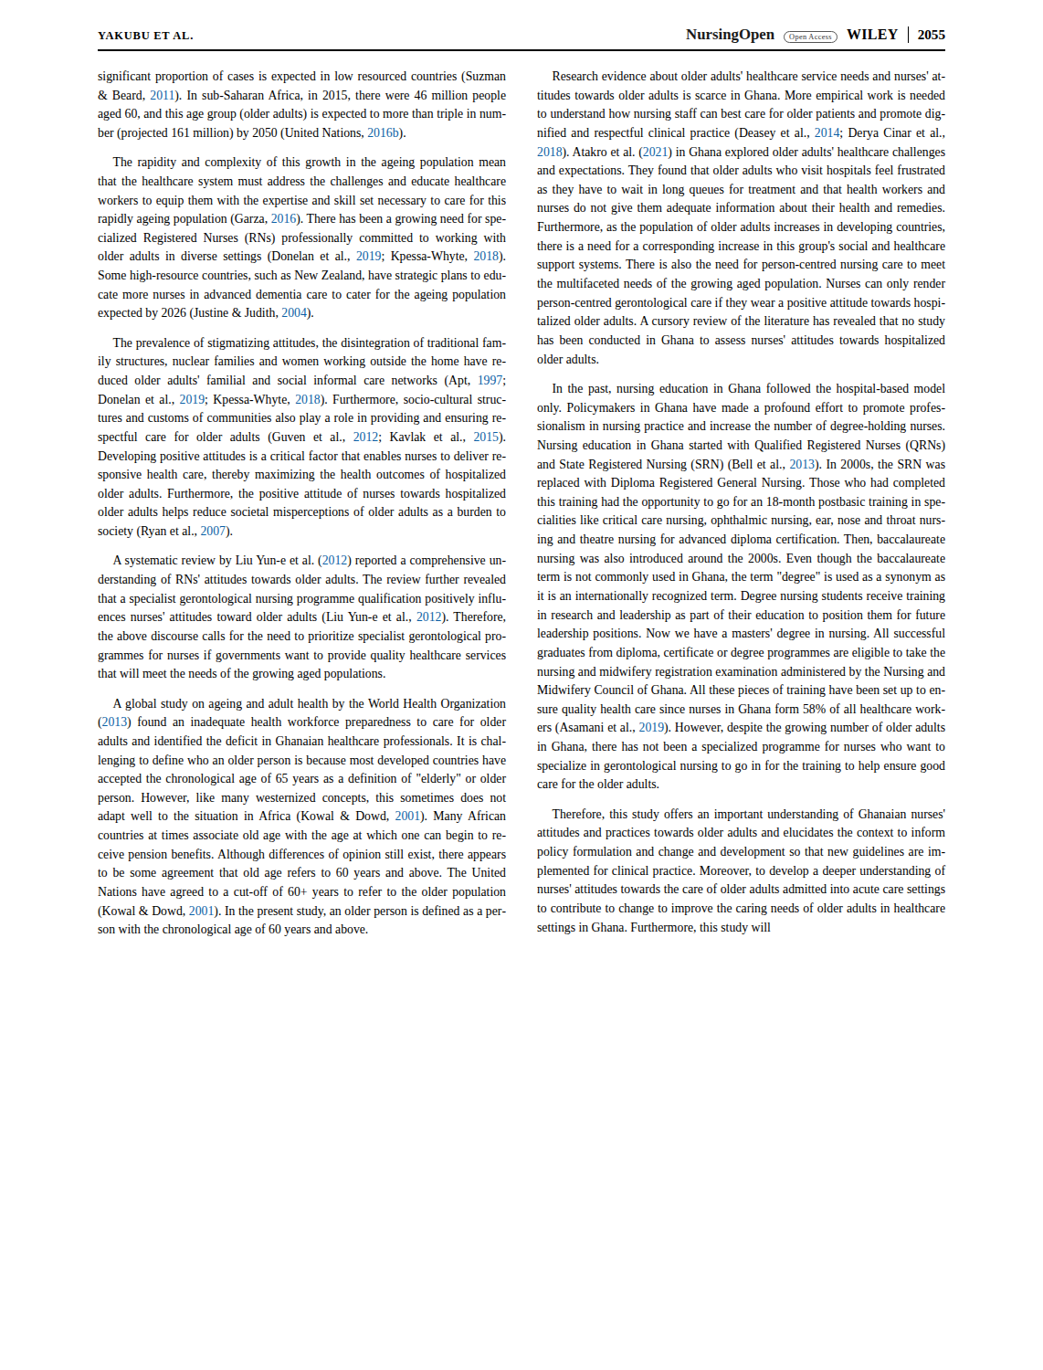Yakubu et al.
Nursing Open Open Access WILEY 2055
significant proportion of cases is expected in low resourced countries (Suzman & Beard, 2011). In sub-Saharan Africa, in 2015, there were 46 million people aged 60, and this age group (older adults) is expected to more than triple in number (projected 161 million) by 2050 (United Nations, 2016b).
The rapidity and complexity of this growth in the ageing population mean that the healthcare system must address the challenges and educate healthcare workers to equip them with the expertise and skill set necessary to care for this rapidly ageing population (Garza, 2016). There has been a growing need for specialized Registered Nurses (RNs) professionally committed to working with older adults in diverse settings (Donelan et al., 2019; Kpessa-Whyte, 2018). Some high-resource countries, such as New Zealand, have strategic plans to educate more nurses in advanced dementia care to cater for the ageing population expected by 2026 (Justine & Judith, 2004).
The prevalence of stigmatizing attitudes, the disintegration of traditional family structures, nuclear families and women working outside the home have reduced older adults' familial and social informal care networks (Apt, 1997; Donelan et al., 2019; Kpessa-Whyte, 2018). Furthermore, socio-cultural structures and customs of communities also play a role in providing and ensuring respectful care for older adults (Guven et al., 2012; Kavlak et al., 2015). Developing positive attitudes is a critical factor that enables nurses to deliver responsive health care, thereby maximizing the health outcomes of hospitalized older adults. Furthermore, the positive attitude of nurses towards hospitalized older adults helps reduce societal misperceptions of older adults as a burden to society (Ryan et al., 2007).
A systematic review by Liu Yun-e et al. (2012) reported a comprehensive understanding of RNs' attitudes towards older adults. The review further revealed that a specialist gerontological nursing programme qualification positively influences nurses' attitudes toward older adults (Liu Yun-e et al., 2012). Therefore, the above discourse calls for the need to prioritize specialist gerontological programmes for nurses if governments want to provide quality healthcare services that will meet the needs of the growing aged populations.
A global study on ageing and adult health by the World Health Organization (2013) found an inadequate health workforce preparedness to care for older adults and identified the deficit in Ghanaian healthcare professionals. It is challenging to define who an older person is because most developed countries have accepted the chronological age of 65 years as a definition of "elderly" or older person. However, like many westernized concepts, this sometimes does not adapt well to the situation in Africa (Kowal & Dowd, 2001). Many African countries at times associate old age with the age at which one can begin to receive pension benefits. Although differences of opinion still exist, there appears to be some agreement that old age refers to 60 years and above. The United Nations have agreed to a cut-off of 60+ years to refer to the older population (Kowal & Dowd, 2001). In the present study, an older person is defined as a person with the chronological age of 60 years and above.
Research evidence about older adults' healthcare service needs and nurses' attitudes towards older adults is scarce in Ghana. More empirical work is needed to understand how nursing staff can best care for older patients and promote dignified and respectful clinical practice (Deasey et al., 2014; Derya Cinar et al., 2018). Atakro et al. (2021) in Ghana explored older adults' healthcare challenges and expectations. They found that older adults who visit hospitals feel frustrated as they have to wait in long queues for treatment and that health workers and nurses do not give them adequate information about their health and remedies. Furthermore, as the population of older adults increases in developing countries, there is a need for a corresponding increase in this group's social and healthcare support systems. There is also the need for person-centred nursing care to meet the multifaceted needs of the growing aged population. Nurses can only render person-centred gerontological care if they wear a positive attitude towards hospitalized older adults. A cursory review of the literature has revealed that no study has been conducted in Ghana to assess nurses' attitudes towards hospitalized older adults.
In the past, nursing education in Ghana followed the hospital-based model only. Policymakers in Ghana have made a profound effort to promote professionalism in nursing practice and increase the number of degree-holding nurses. Nursing education in Ghana started with Qualified Registered Nurses (QRNs) and State Registered Nursing (SRN) (Bell et al., 2013). In 2000s, the SRN was replaced with Diploma Registered General Nursing. Those who had completed this training had the opportunity to go for an 18-month postbasic training in specialities like critical care nursing, ophthalmic nursing, ear, nose and throat nursing and theatre nursing for advanced diploma certification. Then, baccalaureate nursing was also introduced around the 2000s. Even though the baccalaureate term is not commonly used in Ghana, the term "degree" is used as a synonym as it is an internationally recognized term. Degree nursing students receive training in research and leadership as part of their education to position them for future leadership positions. Now we have a masters' degree in nursing. All successful graduates from diploma, certificate or degree programmes are eligible to take the nursing and midwifery registration examination administered by the Nursing and Midwifery Council of Ghana. All these pieces of training have been set up to ensure quality health care since nurses in Ghana form 58% of all healthcare workers (Asamani et al., 2019). However, despite the growing number of older adults in Ghana, there has not been a specialized programme for nurses who want to specialize in gerontological nursing to go in for the training to help ensure good care for the older adults.
Therefore, this study offers an important understanding of Ghanaian nurses' attitudes and practices towards older adults and elucidates the context to inform policy formulation and change and development so that new guidelines are implemented for clinical practice. Moreover, to develop a deeper understanding of nurses' attitudes towards the care of older adults admitted into acute care settings to contribute to change to improve the caring needs of older adults in healthcare settings in Ghana. Furthermore, this study will